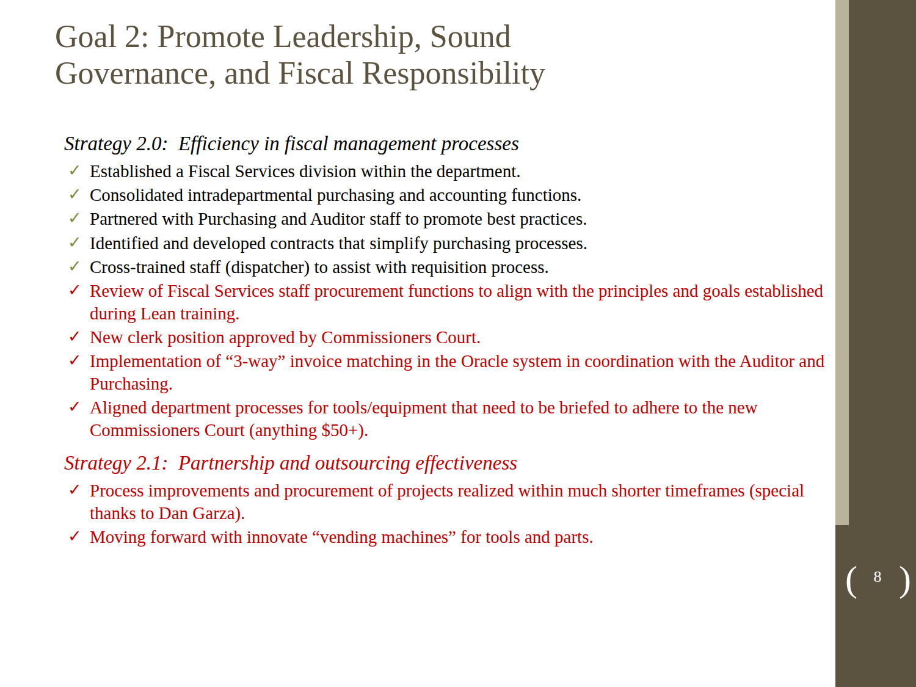Goal 2: Promote Leadership, Sound Governance, and Fiscal Responsibility
Strategy 2.0: Efficiency in fiscal management processes
Established a Fiscal Services division within the department.
Consolidated intradepartmental purchasing and accounting functions.
Partnered with Purchasing and Auditor staff to promote best practices.
Identified and developed contracts that simplify purchasing processes.
Cross-trained staff (dispatcher) to assist with requisition process.
Review of Fiscal Services staff procurement functions to align with the principles and goals established during Lean training.
New clerk position approved by Commissioners Court.
Implementation of “3-way” invoice matching in the Oracle system in coordination with the Auditor and Purchasing.
Aligned department processes for tools/equipment that need to be briefed to adhere to the new Commissioners Court (anything $50+).
Strategy 2.1: Partnership and outsourcing effectiveness
Process improvements and procurement of projects realized within much shorter timeframes (special thanks to Dan Garza).
Moving forward with innovate “vending machines” for tools and parts.
(
8
)